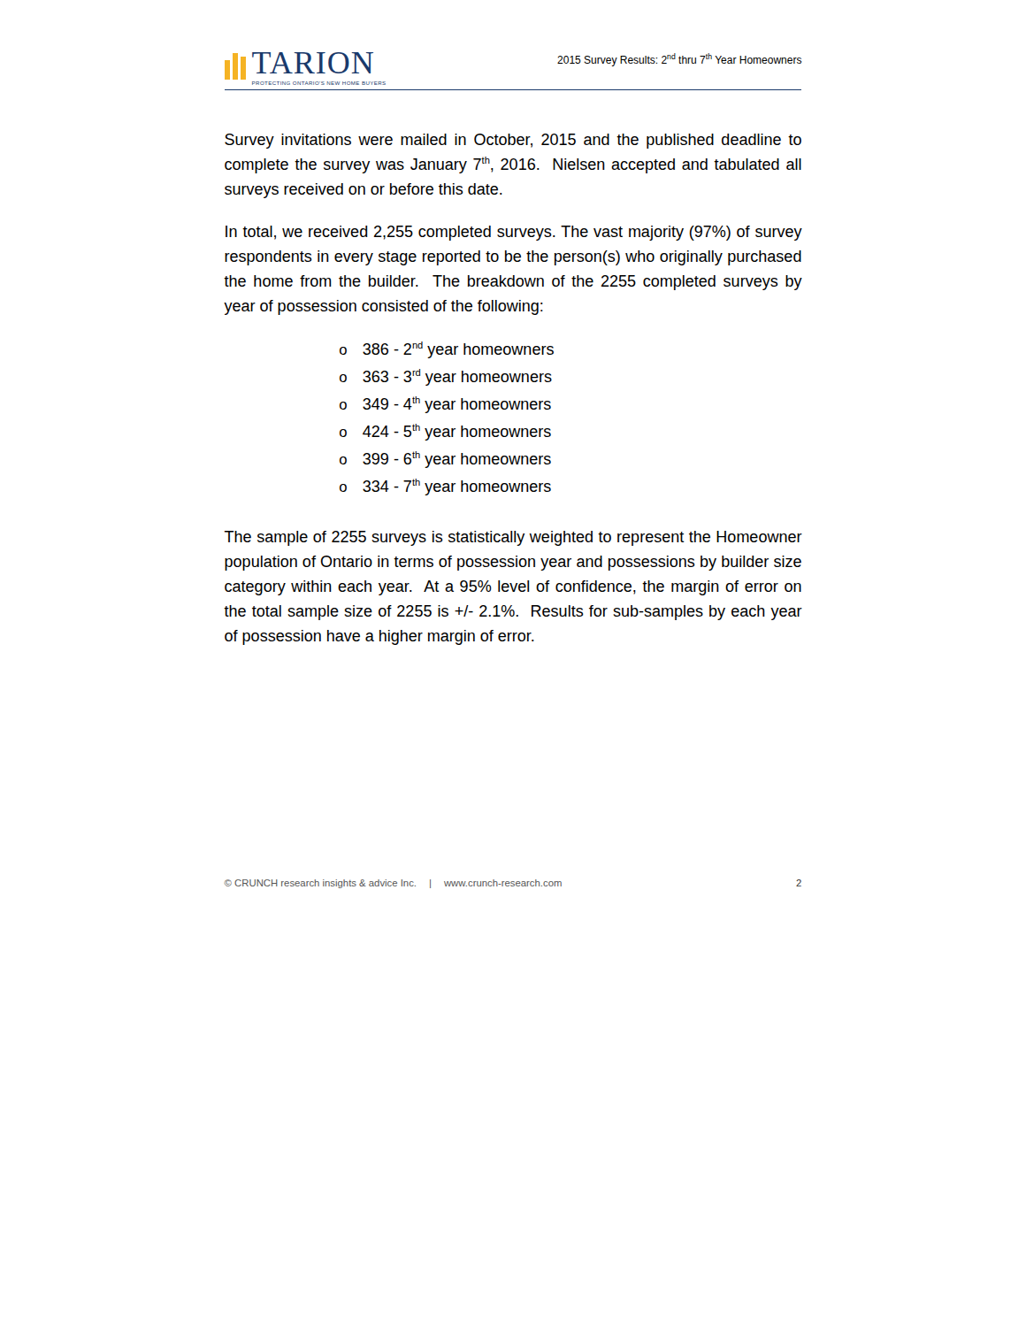TARION
PROTECTING ONTARIO'S NEW HOME BUYERS
2015 Survey Results: 2nd thru 7th Year Homeowners
Survey invitations were mailed in October, 2015 and the published deadline to complete the survey was January 7th, 2016. Nielsen accepted and tabulated all surveys received on or before this date.
In total, we received 2,255 completed surveys. The vast majority (97%) of survey respondents in every stage reported to be the person(s) who originally purchased the home from the builder. The breakdown of the 2255 completed surveys by year of possession consisted of the following:
o 386 - 2nd year homeowners
o 363 - 3rd year homeowners
o 349 - 4th year homeowners
o 424 - 5th year homeowners
o 399 - 6th year homeowners
o 334 - 7th year homeowners
The sample of 2255 surveys is statistically weighted to represent the Homeowner population of Ontario in terms of possession year and possessions by builder size category within each year. At a 95% level of confidence, the margin of error on the total sample size of 2255 is +/- 2.1%. Results for sub-samples by each year of possession have a higher margin of error.
© CRUNCH research insights & advice Inc. | www.crunch-research.com 2